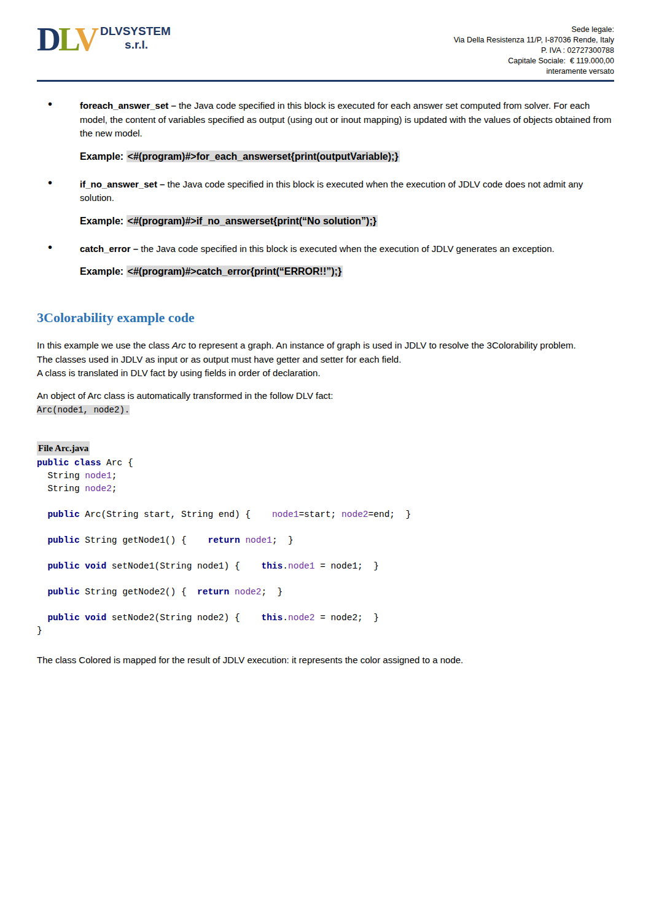DLV
DLVSYSTEMs.r.l.
Sede legale:
Via Della Resistenza 11/P, I-87036 Rende, Italy
P. IVA : 02727300788
Capitale Sociale: € 119.000,00
interamente versato
foreach_answer_set – the Java code specified in this block is executed for each answer set computed from solver. For each model, the content of variables specified as output (using out or inout mapping) is updated with the values of objects obtained from the new model.
Example: <#(program)#>for_each_answerset{print(outputVariable);}
if_no_answer_set – the Java code specified in this block is executed when the execution of JDLV code does not admit any solution.
Example: <#(program)#>if_no_answerset{print(“No solution”);}
catch_error – the Java code specified in this block is executed when the execution of JDLV generates an exception.
Example: <#(program)#>catch_error{print(“ERROR!!”);}
3Colorability example code
In this example we use the class Arc to represent a graph. An instance of graph is used in JDLV to resolve the 3Colorability problem.
The classes used in JDLV as input or as output must have getter and setter for each field.
A class is translated in DLV fact by using fields in order of declaration.
An object of Arc class is automatically transformed in the follow DLV fact:
Arc(node1, node2).
File Arc.java
public class Arc {
  String node1;
  String node2;

  public Arc(String start, String end) {    node1=start; node2=end;  }

  public String getNode1() {    return node1;  }

  public void setNode1(String node1) {    this.node1 = node1;  }

  public String getNode2() {  return node2;  }

  public void setNode2(String node2) {    this.node2 = node2;  }
}
The class Colored is mapped for the result of JDLV execution: it represents the color assigned to a node.